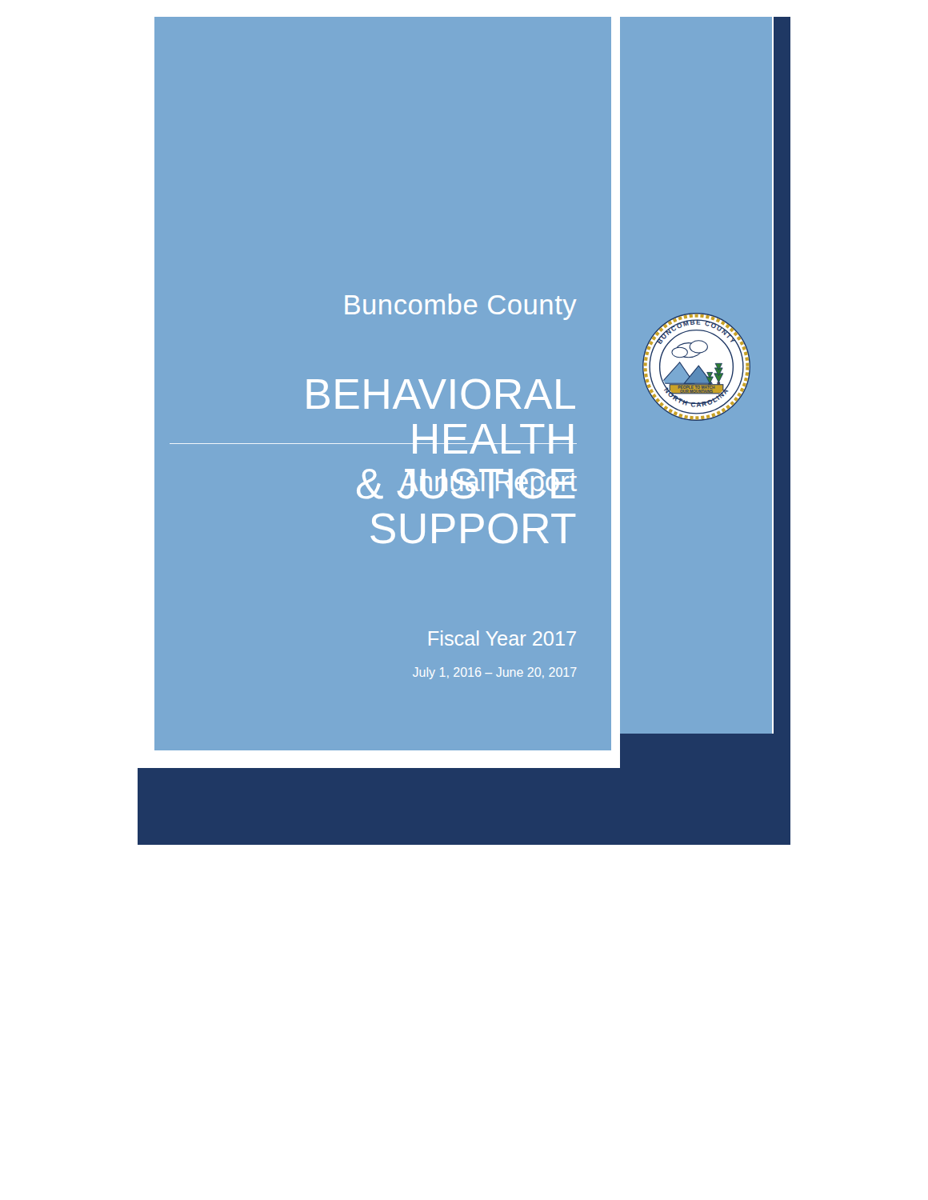Buncombe County
BEHAVIORAL HEALTH
& JUSTICE SUPPORT
Annual Report
Fiscal Year 2017
July 1, 2016 – June 20, 2017
PEOPLE TO MATCH OUR MOUNTAINS BUNCOMBE COUNTY NORTH CAROLINA